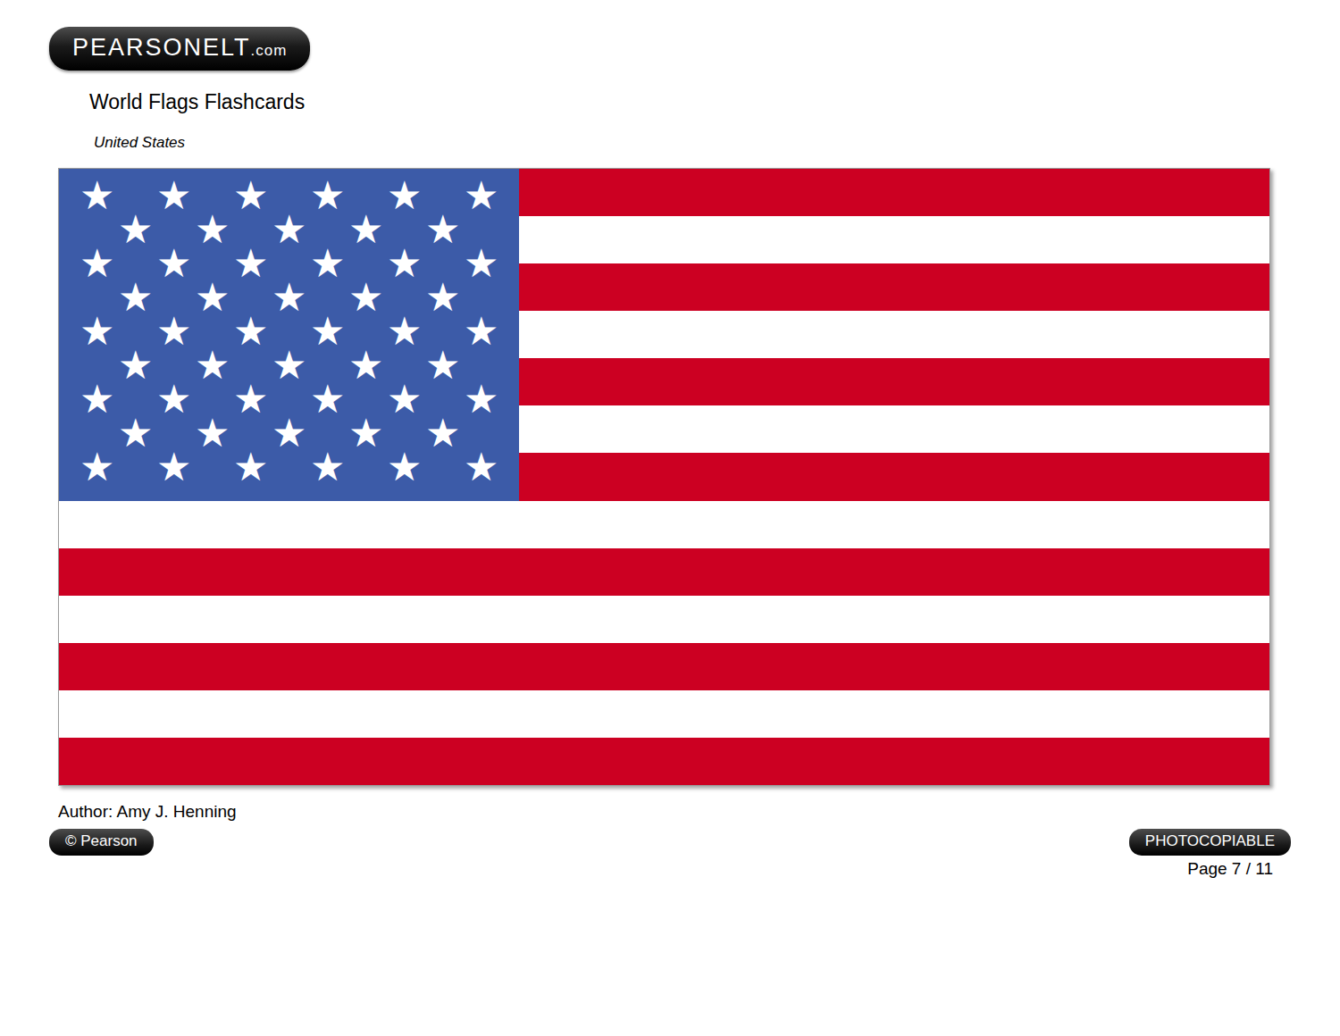PEARSONELT.com
World Flags Flashcards
United States
★ ★ ★ ★ ★ ★ ★ ★ ★ ★ ★ ★ ★ ★ ★ ★ ★ ★ ★ ★ ★ ★ ★ ★ ★ ★ ★ ★ ★ ★ ★ ★ ★ ★ ★ ★ ★ ★ ★ ★ ★ ★ ★ ★ ★ ★ ★ ★ ★ ★
Author: Amy J. Henning
© Pearson
PHOTOCOPIABLE
Page 7 / 11